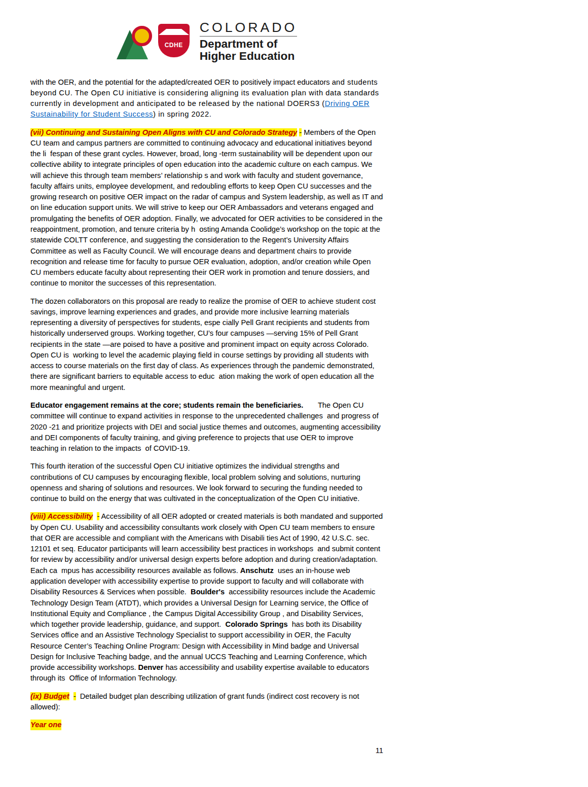CDHE
COLORADO
Department of
Higher Education
with the OER, and the potential for the adapted/created OER to positively impact educators and students beyond CU. The Open CU initiative is considering aligning its evaluation plan with data standards currently in development and anticipated to be released by the national DOERS3 (Driving OER Sustainability for Student Success) in spring 2022.
(vii) Continuing and Sustaining Open Aligns with CU and Colorado Strategy - Members of the Open CU team and campus partners are committed to continuing advocacy and educational initiatives beyond the li fespan of these grant cycles. However, broad, long -term sustainability will be dependent upon our collective ability to integrate principles of open education into the academic culture on each campus. We will achieve this through team members’ relationship s and work with faculty and student governance, faculty affairs units, employee development, and redoubling efforts to keep Open CU successes and the growing research on positive OER impact on the radar of campus and System leadership, as well as IT and on line education support units. We will strive to keep our OER Ambassadors and veterans engaged and promulgating the benefits of OER adoption. Finally, we advocated for OER activities to be considered in the reappointment, promotion, and tenure criteria by h osting Amanda Coolidge’s workshop on the topic at the statewide COLTT conference, and suggesting the consideration to the Regent’s University Affairs Committee as well as Faculty Council. We will encourage deans and department chairs to provide recognition and release time for faculty to pursue OER evaluation, adoption, and/or creation while Open CU members educate faculty about representing their OER work in promotion and tenure dossiers, and continue to monitor the successes of this representation.
The dozen collaborators on this proposal are ready to realize the promise of OER to achieve student cost savings, improve learning experiences and grades, and provide more inclusive learning materials representing a diversity of perspectives for students, espe cially Pell Grant recipients and students from historically underserved groups. Working together, CU’s four campuses —serving 15% of Pell Grant recipients in the state —are poised to have a positive and prominent impact on equity across Colorado. Open CU is working to level the academic playing field in course settings by providing all students with access to course materials on the first day of class. As experiences through the pandemic demonstrated, there are significant barriers to equitable access to educ ation making the work of open education all the more meaningful and urgent.
Educator engagement remains at the core; students remain the beneficiaries. The Open CU committee will continue to expand activities in response to the unprecedented challenges and progress of 2020 -21 and prioritize projects with DEI and social justice themes and outcomes, augmenting accessibility and DEI components of faculty training, and giving preference to projects that use OER to improve teaching in relation to the impacts of COVID-19.
This fourth iteration of the successful Open CU initiative optimizes the individual strengths and contributions of CU campuses by encouraging flexible, local problem solving and solutions, nurturing openness and sharing of solutions and resources. We look forward to securing the funding needed to continue to build on the energy that was cultivated in the conceptualization of the Open CU initiative.
(viii) Accessibility - Accessibility of all OER adopted or created materials is both mandated and supported by Open CU. Usability and accessibility consultants work closely with Open CU team members to ensure that OER are accessible and compliant with the Americans with Disabili ties Act of 1990, 42 U.S.C. sec. 12101 et seq. Educator participants will learn accessibility best practices in workshops and submit content for review by accessibility and/or universal design experts before adoption and during creation/adaptation. Each ca mpus has accessibility resources available as follows. Anschutz uses an in-house web application developer with accessibility expertise to provide support to faculty and will collaborate with Disability Resources & Services when possible. Boulder's accessibility resources include the Academic Technology Design Team (ATDT), which provides a Universal Design for Learning service, the Office of Institutional Equity and Compliance , the Campus Digital Accessibility Group , and Disability Services, which together provide leadership, guidance, and support. Colorado Springs has both its Disability Services office and an Assistive Technology Specialist to support accessibility in OER, the Faculty Resource Center’s Teaching Online Program: Design with Accessibility in Mind badge and Universal Design for Inclusive Teaching badge, and the annual UCCS Teaching and Learning Conference, which provide accessibility workshops. Denver has accessibility and usability expertise available to educators through its Office of Information Technology.
(ix) Budget - Detailed budget plan describing utilization of grant funds (indirect cost recovery is not allowed):
Year one
11